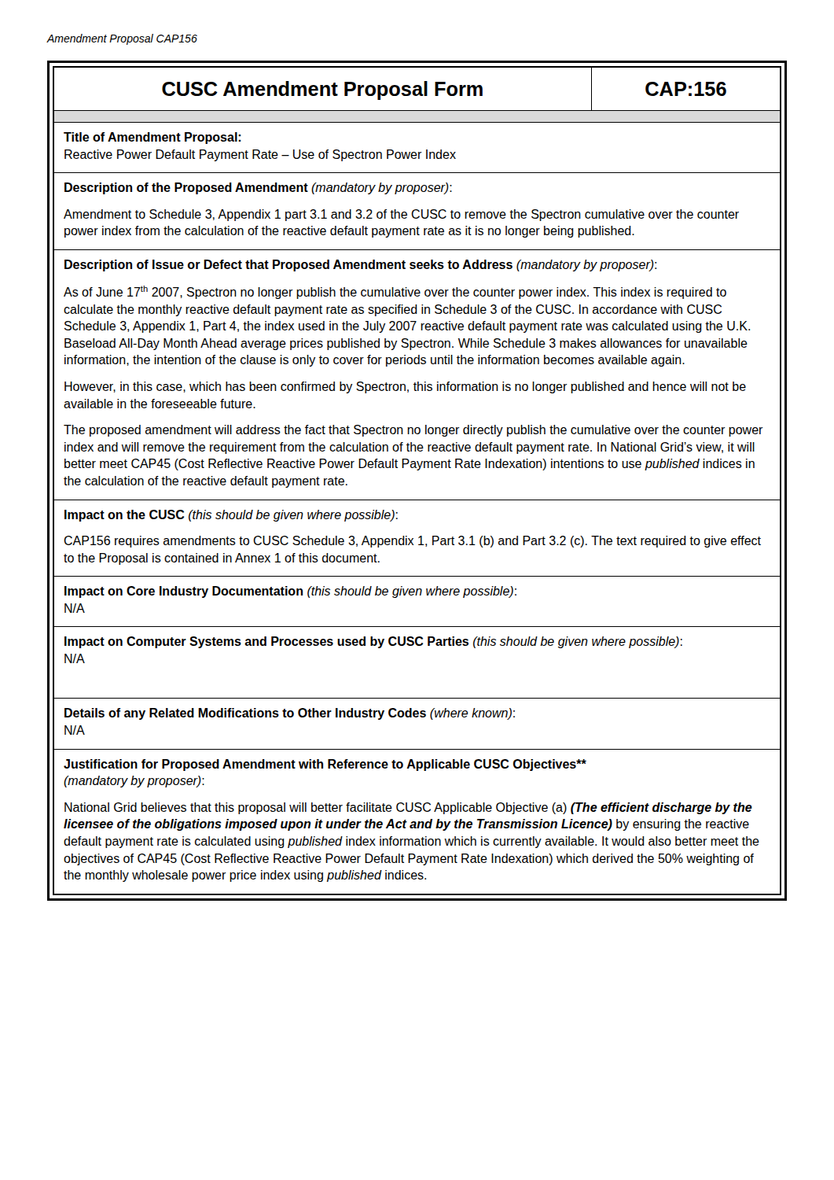Amendment Proposal CAP156
| CUSC Amendment Proposal Form | CAP:156 |
Title of Amendment Proposal:
Reactive Power Default Payment Rate – Use of Spectron Power Index
Description of the Proposed Amendment (mandatory by proposer):
Amendment to Schedule 3, Appendix 1 part 3.1 and 3.2 of the CUSC to remove the Spectron cumulative over the counter power index from the calculation of the reactive default payment rate as it is no longer being published.
Description of Issue or Defect that Proposed Amendment seeks to Address (mandatory by proposer):
As of June 17th 2007, Spectron no longer publish the cumulative over the counter power index. This index is required to calculate the monthly reactive default payment rate as specified in Schedule 3 of the CUSC. In accordance with CUSC Schedule 3, Appendix 1, Part 4, the index used in the July 2007 reactive default payment rate was calculated using the U.K. Baseload All-Day Month Ahead average prices published by Spectron. While Schedule 3 makes allowances for unavailable information, the intention of the clause is only to cover for periods until the information becomes available again.
However, in this case, which has been confirmed by Spectron, this information is no longer published and hence will not be available in the foreseeable future.
The proposed amendment will address the fact that Spectron no longer directly publish the cumulative over the counter power index and will remove the requirement from the calculation of the reactive default payment rate. In National Grid’s view, it will better meet CAP45 (Cost Reflective Reactive Power Default Payment Rate Indexation) intentions to use published indices in the calculation of the reactive default payment rate.
Impact on the CUSC (this should be given where possible):
CAP156 requires amendments to CUSC Schedule 3, Appendix 1, Part 3.1 (b) and Part 3.2 (c). The text required to give effect to the Proposal is contained in Annex 1 of this document.
Impact on Core Industry Documentation (this should be given where possible):
N/A
Impact on Computer Systems and Processes used by CUSC Parties (this should be given where possible):
N/A
Details of any Related Modifications to Other Industry Codes (where known):
N/A
Justification for Proposed Amendment with Reference to Applicable CUSC Objectives**
(mandatory by proposer):
National Grid believes that this proposal will better facilitate CUSC Applicable Objective (a) (The efficient discharge by the licensee of the obligations imposed upon it under the Act and by the Transmission Licence) by ensuring the reactive default payment rate is calculated using published index information which is currently available. It would also better meet the objectives of CAP45 (Cost Reflective Reactive Power Default Payment Rate Indexation) which derived the 50% weighting of the monthly wholesale power price index using published indices.